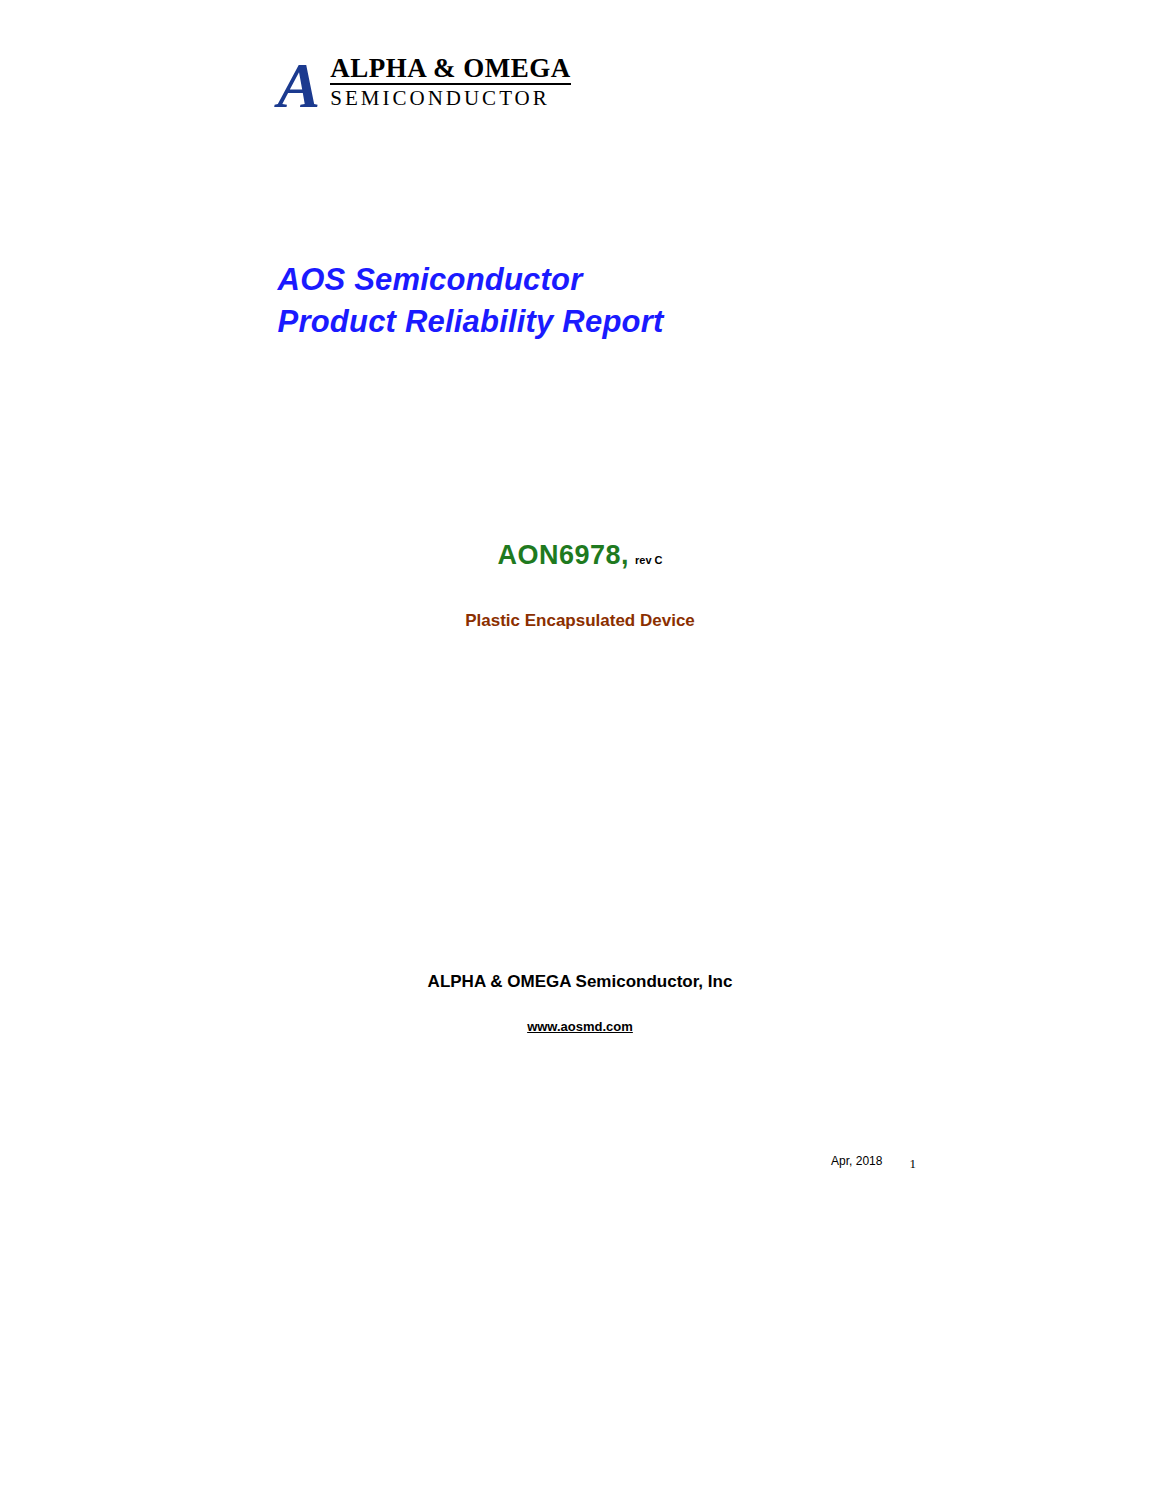A
ALPHA & OMEGA
SEMICONDUCTOR
AOS Semiconductor
Product Reliability Report
AON6978, rev C
Plastic Encapsulated Device
ALPHA & OMEGA Semiconductor, Inc
www.aosmd.com
Apr, 2018
1